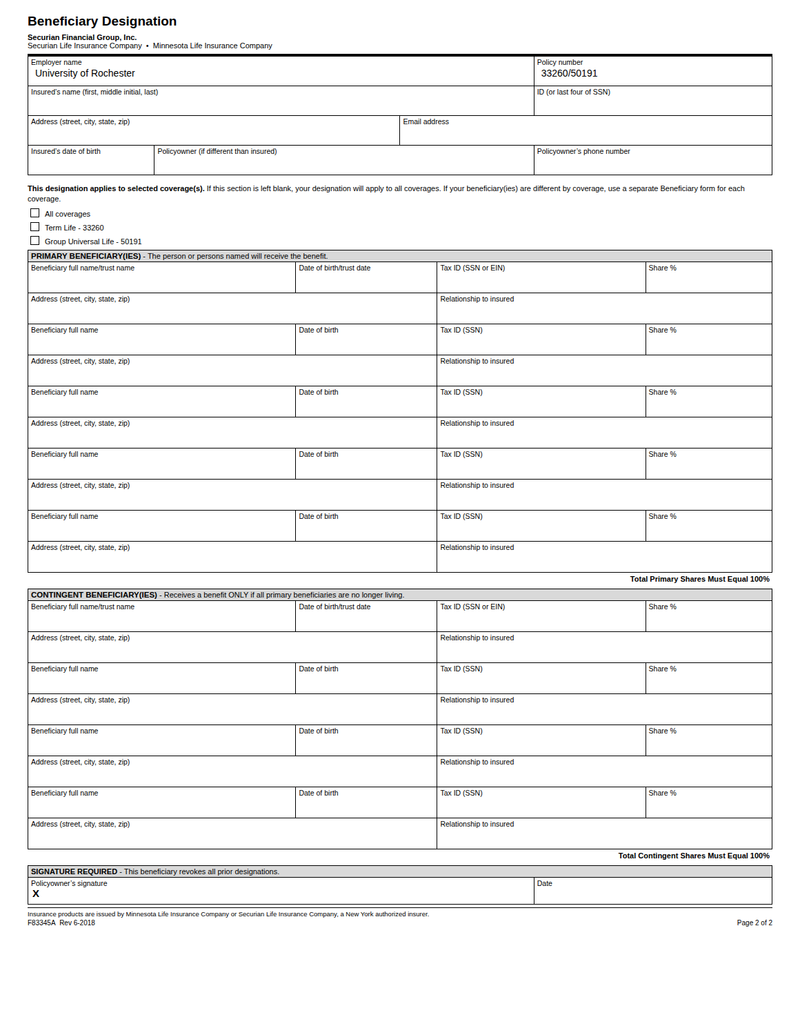Beneficiary Designation
Securian Financial Group, Inc.
Securian Life Insurance Company • Minnesota Life Insurance Company
| Employer name University of Rochester | Policy number 33260/50191 |
| Insured’s name (first, middle initial, last) | ID (or last four of SSN) |
| Address (street, city, state, zip) | Email address |
| Insured’s date of birth | Policyowner (if different than insured) | Policyowner’s phone number |
This designation applies to selected coverage(s). If this section is left blank, your designation will apply to all coverages. If your beneficiary(ies) are different by coverage, use a separate Beneficiary form for each coverage.
All coverages
Term Life - 33260
Group Universal Life - 50191
PRIMARY BENEFICIARY(IES) - The person or persons named will receive the benefit.
| Beneficiary full name/trust name | Date of birth/trust date | Tax ID (SSN or EIN) | Share % |
| Address (street, city, state, zip) | Relationship to insured |
| Beneficiary full name | Date of birth | Tax ID (SSN) | Share % |
| Address (street, city, state, zip) | Relationship to insured |
| Beneficiary full name | Date of birth | Tax ID (SSN) | Share % |
| Address (street, city, state, zip) | Relationship to insured |
| Beneficiary full name | Date of birth | Tax ID (SSN) | Share % |
| Address (street, city, state, zip) | Relationship to insured |
| Beneficiary full name | Date of birth | Tax ID (SSN) | Share % |
| Address (street, city, state, zip) | Relationship to insured |
Total Primary Shares Must Equal 100%
CONTINGENT BENEFICIARY(IES) - Receives a benefit ONLY if all primary beneficiaries are no longer living.
| Beneficiary full name/trust name | Date of birth/trust date | Tax ID (SSN or EIN) | Share % |
| Address (street, city, state, zip) | Relationship to insured |
| Beneficiary full name | Date of birth | Tax ID (SSN) | Share % |
| Address (street, city, state, zip) | Relationship to insured |
| Beneficiary full name | Date of birth | Tax ID (SSN) | Share % |
| Address (street, city, state, zip) | Relationship to insured |
| Beneficiary full name | Date of birth | Tax ID (SSN) | Share % |
| Address (street, city, state, zip) | Relationship to insured |
Total Contingent Shares Must Equal 100%
SIGNATURE REQUIRED - This beneficiary revokes all prior designations.
| Policyowner’s signature X | Date |
Insurance products are issued by Minnesota Life Insurance Company or Securian Life Insurance Company, a New York authorized insurer.
F83345A Rev 6-2018 Page 2 of 2